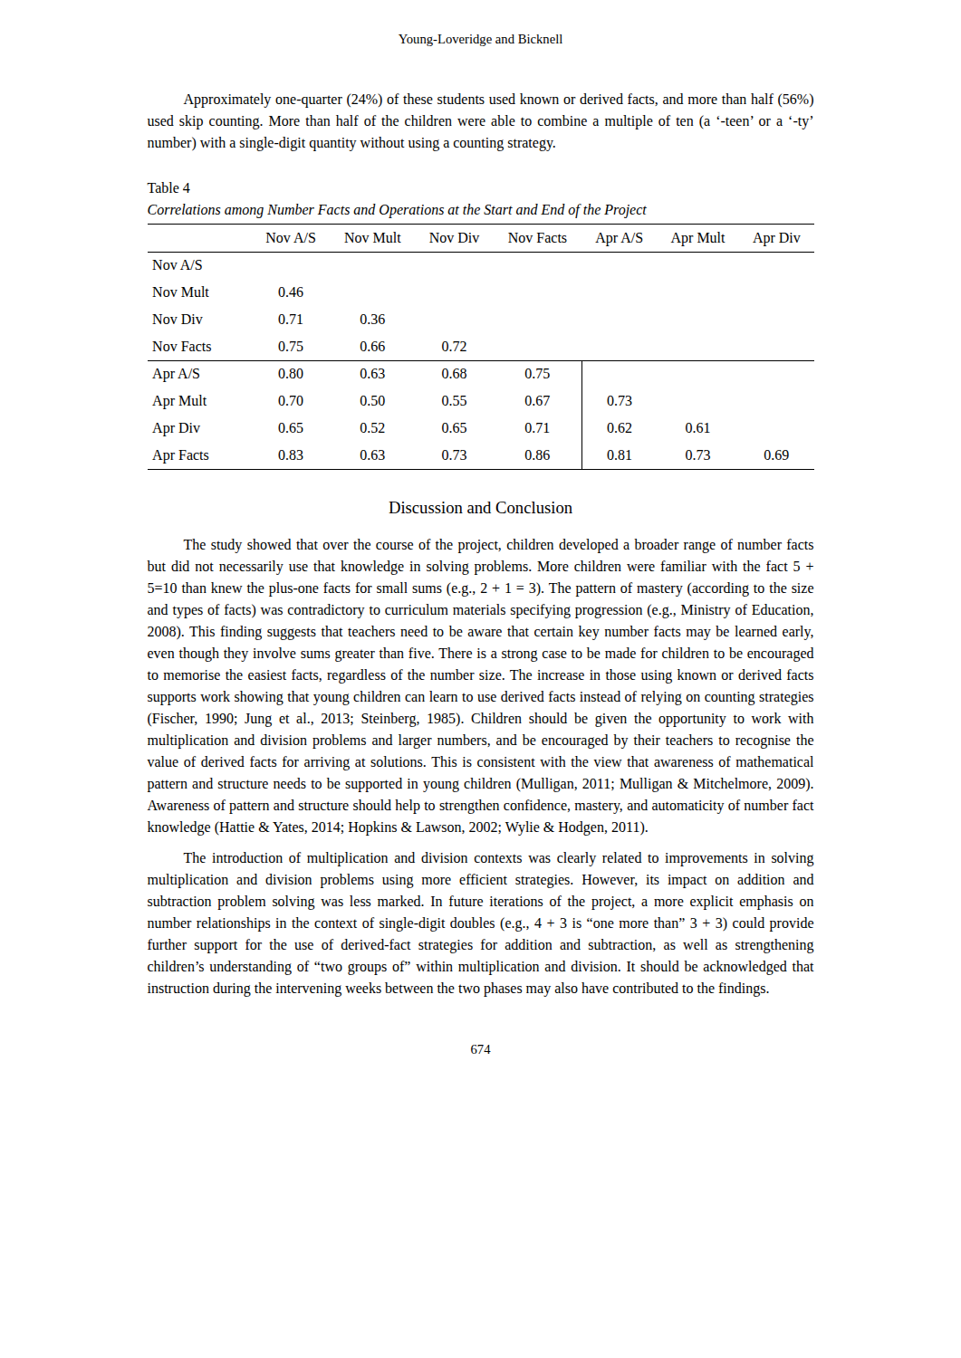Young-Loveridge and Bicknell
Approximately one-quarter (24%) of these students used known or derived facts, and more than half (56%) used skip counting. More than half of the children were able to combine a multiple of ten (a ‘-teen’ or a ‘-ty’ number) with a single-digit quantity without using a counting strategy.
Table 4 Correlations among Number Facts and Operations at the Start and End of the Project
| | Nov A/S | Nov Mult | Nov Div | Nov Facts | Apr A/S | Apr Mult | Apr Div |
| --- | --- | --- | --- | --- | --- | --- | --- |
| Nov A/S | | | | | | | |
| Nov Mult | 0.46 | | | | | | |
| Nov Div | 0.71 | 0.36 | | | | | |
| Nov Facts | 0.75 | 0.66 | 0.72 | | | | |
| Apr A/S | 0.80 | 0.63 | 0.68 | 0.75 | | | |
| Apr Mult | 0.70 | 0.50 | 0.55 | 0.67 | 0.73 | | |
| Apr Div | 0.65 | 0.52 | 0.65 | 0.71 | 0.62 | 0.61 | |
| Apr Facts | 0.83 | 0.63 | 0.73 | 0.86 | 0.81 | 0.73 | 0.69 |
Discussion and Conclusion
The study showed that over the course of the project, children developed a broader range of number facts but did not necessarily use that knowledge in solving problems. More children were familiar with the fact 5 + 5=10 than knew the plus-one facts for small sums (e.g., 2 + 1 = 3). The pattern of mastery (according to the size and types of facts) was contradictory to curriculum materials specifying progression (e.g., Ministry of Education, 2008). This finding suggests that teachers need to be aware that certain key number facts may be learned early, even though they involve sums greater than five. There is a strong case to be made for children to be encouraged to memorise the easiest facts, regardless of the number size. The increase in those using known or derived facts supports work showing that young children can learn to use derived facts instead of relying on counting strategies (Fischer, 1990; Jung et al., 2013; Steinberg, 1985). Children should be given the opportunity to work with multiplication and division problems and larger numbers, and be encouraged by their teachers to recognise the value of derived facts for arriving at solutions. This is consistent with the view that awareness of mathematical pattern and structure needs to be supported in young children (Mulligan, 2011; Mulligan & Mitchelmore, 2009). Awareness of pattern and structure should help to strengthen confidence, mastery, and automaticity of number fact knowledge (Hattie & Yates, 2014; Hopkins & Lawson, 2002; Wylie & Hodgen, 2011).
The introduction of multiplication and division contexts was clearly related to improvements in solving multiplication and division problems using more efficient strategies. However, its impact on addition and subtraction problem solving was less marked. In future iterations of the project, a more explicit emphasis on number relationships in the context of single-digit doubles (e.g., 4 + 3 is “one more than” 3 + 3) could provide further support for the use of derived-fact strategies for addition and subtraction, as well as strengthening children’s understanding of “two groups of” within multiplication and division. It should be acknowledged that instruction during the intervening weeks between the two phases may also have contributed to the findings.
674